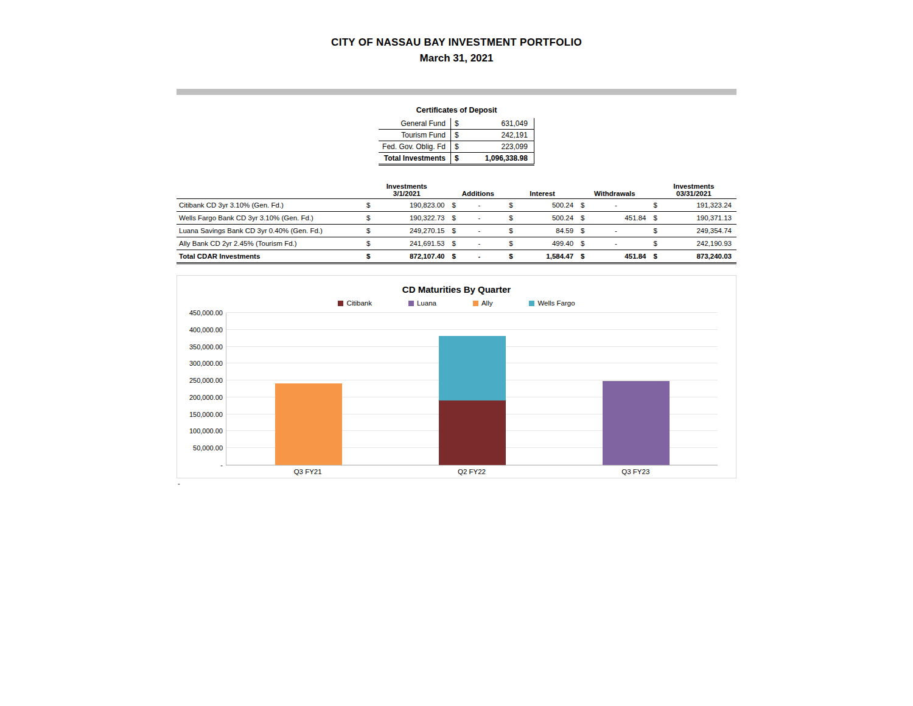CITY OF NASSAU BAY INVESTMENT PORTFOLIO
March 31, 2021
Certificates of Deposit
| General Fund | $ | 631,049 |
| Tourism Fund | $ | 242,191 |
| Fed. Gov. Oblig. Fd | $ | 223,099 |
| Total Investments | $ | 1,096,338.98 |
| | Investments 3/1/2021 | Additions | Interest | Withdrawals | Investments 03/31/2021 |
| --- | --- | --- | --- | --- | --- |
| Citibank CD 3yr 3.10% (Gen. Fd.) | $ | 190,823.00 | $ | - | $ | 500.24 | $ | - | $ | 191,323.24 |
| Wells Fargo Bank CD 3yr 3.10% (Gen. Fd.) | $ | 190,322.73 | $ | - | $ | 500.24 | $ | 451.84 | $ | 190,371.13 |
| Luana Savings Bank CD 3yr 0.40% (Gen. Fd.) | $ | 249,270.15 | $ | - | $ | 84.59 | $ | - | $ | 249,354.74 |
| Ally Bank CD 2yr 2.45% (Tourism Fd.) | $ | 241,691.53 | $ | - | $ | 499.40 | $ | - | $ | 242,190.93 |
| Total CDAR Investments | $ | 872,107.40 | $ | - | $ | 1,584.47 | $ | 451.84 | $ | 873,240.03 |
CD Maturities By Quarter
Citibank
Luana
Ally
Wells Fargo
450,000.00
400,000.00
350,000.00
300,000.00
250,000.00
200,000.00
150,000.00
100,000.00
50,000.00
-
Q3 FY21
Q2 FY22
Q3 FY23
-